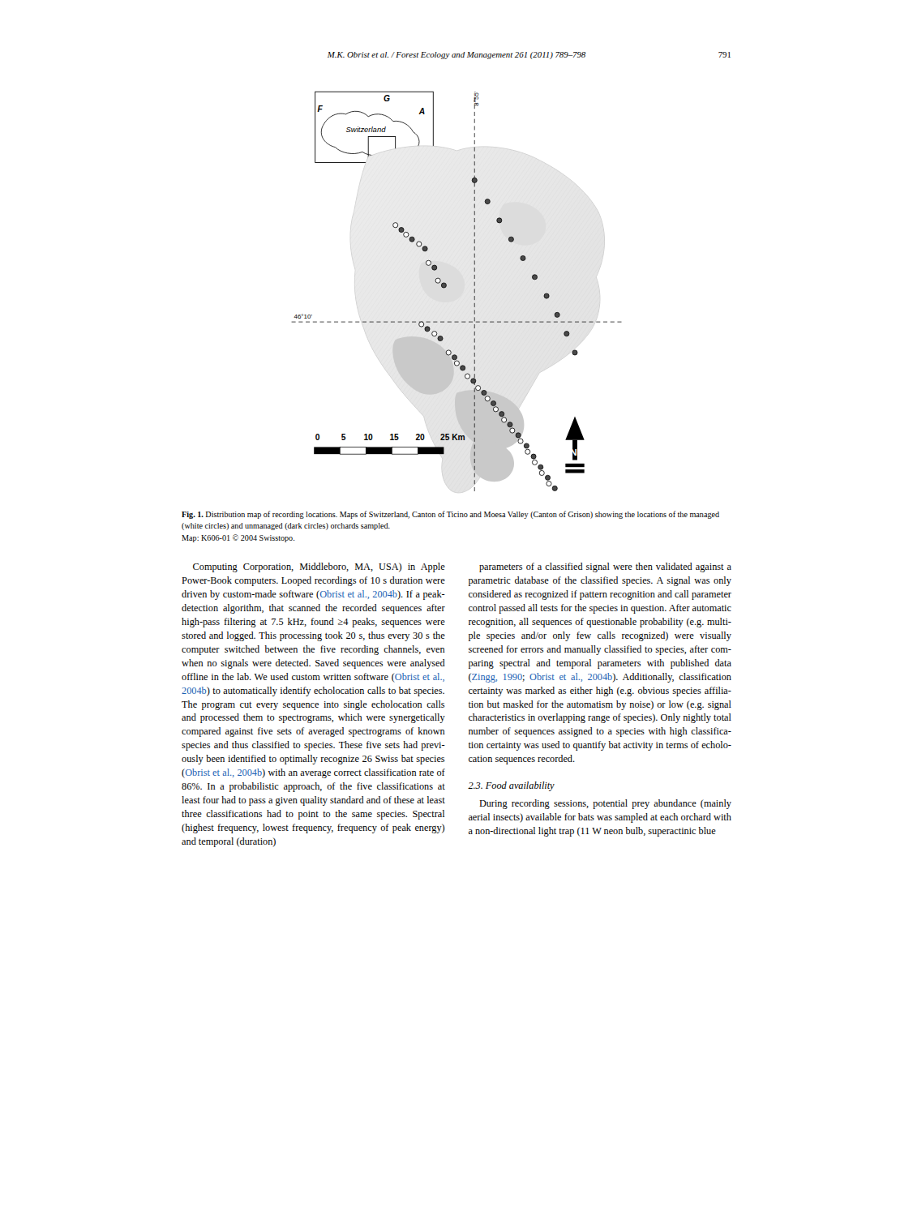M.K. Obrist et al. / Forest Ecology and Management 261 (2011) 789–798
791
Switzerland F G A I 8°55' 46°10' 0 5 10 15 20 25 Km N
Fig. 1. Distribution map of recording locations. Maps of Switzerland, Canton of Ticino and Moesa Valley (Canton of Grison) showing the locations of the managed (white circles) and unmanaged (dark circles) orchards sampled. Map: K606-01 © 2004 Swisstopo.
Computing Corporation, Middleboro, MA, USA) in Apple Power-Book computers. Looped recordings of 10 s duration were driven by custom-made software (Obrist et al., 2004b). If a peak-detection algorithm, that scanned the recorded sequences after high-pass filtering at 7.5 kHz, found ≥4 peaks, sequences were stored and logged. This processing took 20 s, thus every 30 s the computer switched between the five recording channels, even when no signals were detected. Saved sequences were analysed offline in the lab. We used custom written software (Obrist et al., 2004b) to automatically identify echolocation calls to bat species. The program cut every sequence into single echolocation calls and processed them to spectrograms, which were synergetically compared against five sets of averaged spectrograms of known species and thus classified to species. These five sets had previously been identified to optimally recognize 26 Swiss bat species (Obrist et al., 2004b) with an average correct classification rate of 86%. In a probabilistic approach, of the five classifications at least four had to pass a given quality standard and of these at least three classifications had to point to the same species. Spectral (highest frequency, lowest frequency, frequency of peak energy) and temporal (duration)
parameters of a classified signal were then validated against a parametric database of the classified species. A signal was only considered as recognized if pattern recognition and call parameter control passed all tests for the species in question. After automatic recognition, all sequences of questionable probability (e.g. multiple species and/or only few calls recognized) were visually screened for errors and manually classified to species, after comparing spectral and temporal parameters with published data (Zingg, 1990; Obrist et al., 2004b). Additionally, classification certainty was marked as either high (e.g. obvious species affiliation but masked for the automatism by noise) or low (e.g. signal characteristics in overlapping range of species). Only nightly total number of sequences assigned to a species with high classification certainty was used to quantify bat activity in terms of echolocation sequences recorded.
2.3. Food availability
During recording sessions, potential prey abundance (mainly aerial insects) available for bats was sampled at each orchard with a non-directional light trap (11 W neon bulb, superactinic blue